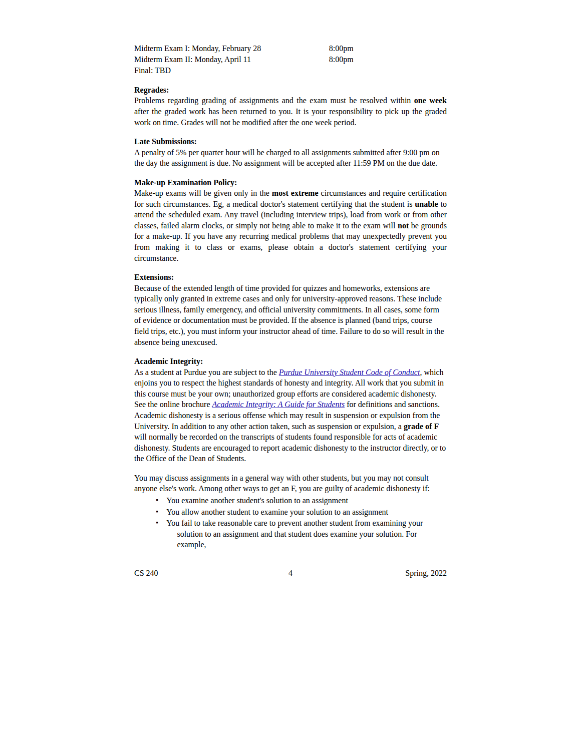Midterm Exam I: Monday, February 28 8:00pm
Midterm Exam II: Monday, April 11 8:00pm
Final: TBD
Regrades:
Problems regarding grading of assignments and the exam must be resolved within one week after the graded work has been returned to you. It is your responsibility to pick up the graded work on time. Grades will not be modified after the one week period.
Late Submissions:
A penalty of 5% per quarter hour will be charged to all assignments submitted after 9:00 pm on the day the assignment is due. No assignment will be accepted after 11:59 PM on the due date.
Make-up Examination Policy:
Make-up exams will be given only in the most extreme circumstances and require certification for such circumstances. Eg, a medical doctor's statement certifying that the student is unable to attend the scheduled exam. Any travel (including interview trips), load from work or from other classes, failed alarm clocks, or simply not being able to make it to the exam will not be grounds for a make-up. If you have any recurring medical problems that may unexpectedly prevent you from making it to class or exams, please obtain a doctor's statement certifying your circumstance.
Extensions:
Because of the extended length of time provided for quizzes and homeworks, extensions are typically only granted in extreme cases and only for university-approved reasons. These include serious illness, family emergency, and official university commitments. In all cases, some form of evidence or documentation must be provided. If the absence is planned (band trips, course field trips, etc.), you must inform your instructor ahead of time. Failure to do so will result in the absence being unexcused.
Academic Integrity:
As a student at Purdue you are subject to the Purdue University Student Code of Conduct, which enjoins you to respect the highest standards of honesty and integrity. All work that you submit in this course must be your own; unauthorized group efforts are considered academic dishonesty. See the online brochure Academic Integrity: A Guide for Students for definitions and sanctions. Academic dishonesty is a serious offense which may result in suspension or expulsion from the University. In addition to any other action taken, such as suspension or expulsion, a grade of F will normally be recorded on the transcripts of students found responsible for acts of academic dishonesty. Students are encouraged to report academic dishonesty to the instructor directly, or to the Office of the Dean of Students.
You may discuss assignments in a general way with other students, but you may not consult anyone else's work. Among other ways to get an F, you are guilty of academic dishonesty if:
You examine another student's solution to an assignment
You allow another student to examine your solution to an assignment
You fail to take reasonable care to prevent another student from examining your solution to an assignment and that student does examine your solution. For example,
CS 240
4
Spring, 2022